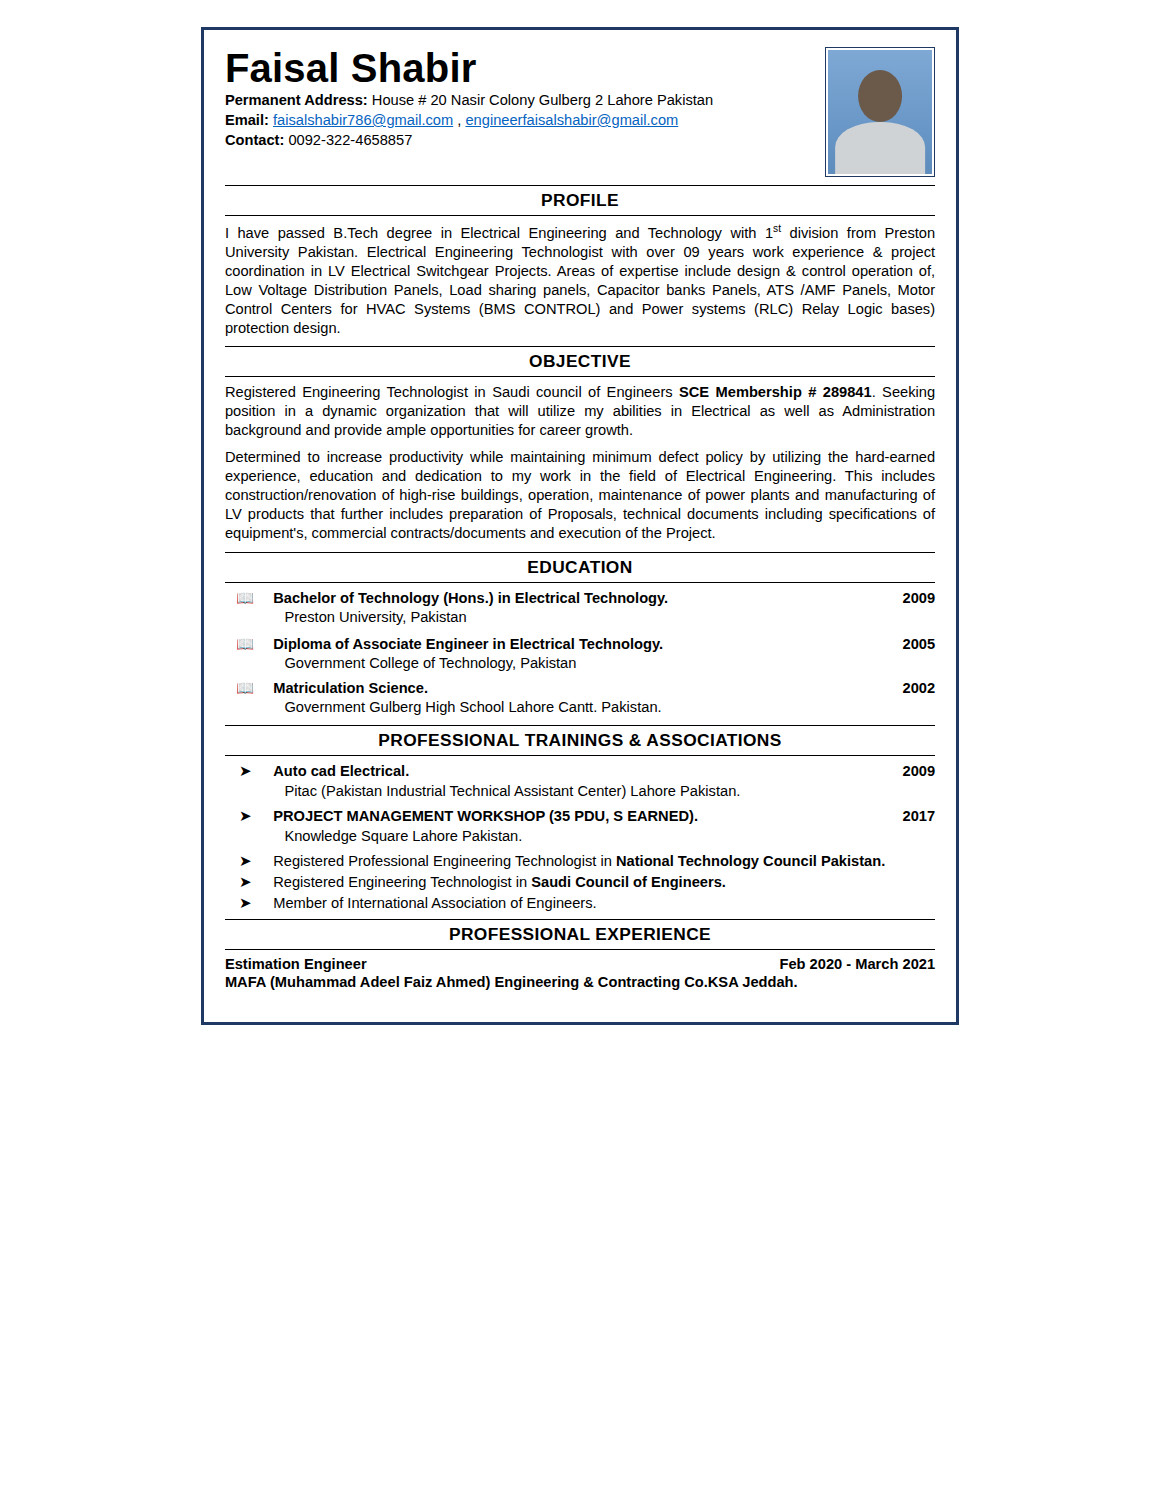Faisal Shabir
Permanent Address: House # 20 Nasir Colony Gulberg 2 Lahore Pakistan
Email: faisalshabir786@gmail.com , engineerfaisalshabir@gmail.com
Contact: 0092-322-4658857
Profile
I have passed B.Tech degree in Electrical Engineering and Technology with 1st division from Preston University Pakistan. Electrical Engineering Technologist with over 09 years work experience & project coordination in LV Electrical Switchgear Projects. Areas of expertise include design & control operation of, Low Voltage Distribution Panels, Load sharing panels, Capacitor banks Panels, ATS /AMF Panels, Motor Control Centers for HVAC Systems (BMS CONTROL) and Power systems (RLC) Relay Logic bases) protection design.
Objective
Registered Engineering Technologist in Saudi council of Engineers SCE Membership # 289841. Seeking position in a dynamic organization that will utilize my abilities in Electrical as well as Administration background and provide ample opportunities for career growth.
Determined to increase productivity while maintaining minimum defect policy by utilizing the hard-earned experience, education and dedication to my work in the field of Electrical Engineering. This includes construction/renovation of high-rise buildings, operation, maintenance of power plants and manufacturing of LV products that further includes preparation of Proposals, technical documents including specifications of equipment's, commercial contracts/documents and execution of the Project.
Education
📖 Bachelor of Technology (Hons.) in Electrical Technology. 2009
Preston University, Pakistan
📖 Diploma of Associate Engineer in Electrical Technology. 2005
Government College of Technology, Pakistan
📖 Matriculation Science. 2002
Government Gulberg High School Lahore Cantt. Pakistan.
Professional Trainings & Associations
➤ Auto cad Electrical. 2009
Pitac (Pakistan Industrial Technical Assistant Center) Lahore Pakistan.
➤ PROJECT MANAGEMENT WORKSHOP (35 PDU, S EARNED). 2017
Knowledge Square Lahore Pakistan.
➤ Registered Professional Engineering Technologist in National Technology Council Pakistan.
➤ Registered Engineering Technologist in Saudi Council of Engineers.
➤ Member of International Association of Engineers.
Professional Experience
Estimation Engineer Feb 2020 - March 2021
MAFA (Muhammad Adeel Faiz Ahmed) Engineering & Contracting Co.KSA Jeddah.